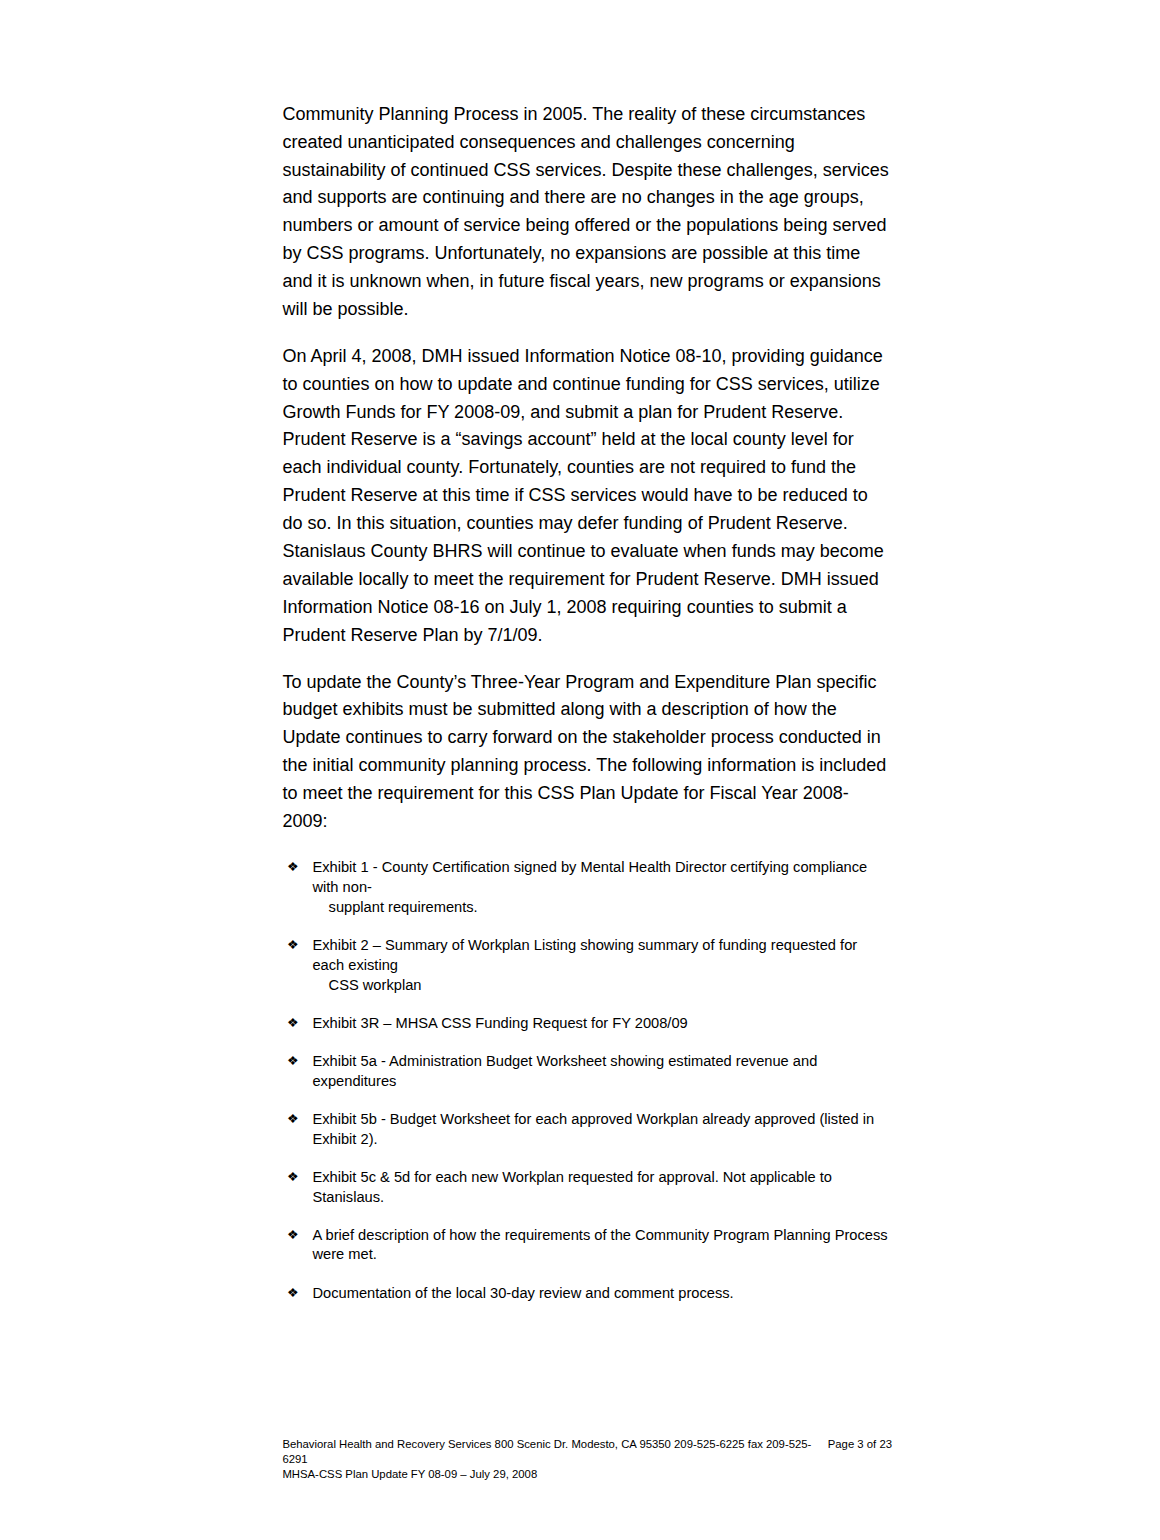Community Planning Process in 2005. The reality of these circumstances created unanticipated consequences and challenges concerning sustainability of continued CSS services. Despite these challenges, services and supports are continuing and there are no changes in the age groups, numbers or amount of service being offered or the populations being served by CSS programs. Unfortunately, no expansions are possible at this time and it is unknown when, in future fiscal years, new programs or expansions will be possible.
On April 4, 2008, DMH issued Information Notice 08-10, providing guidance to counties on how to update and continue funding for CSS services, utilize Growth Funds for FY 2008-09, and submit a plan for Prudent Reserve. Prudent Reserve is a “savings account” held at the local county level for each individual county. Fortunately, counties are not required to fund the Prudent Reserve at this time if CSS services would have to be reduced to do so. In this situation, counties may defer funding of Prudent Reserve. Stanislaus County BHRS will continue to evaluate when funds may become available locally to meet the requirement for Prudent Reserve. DMH issued Information Notice 08-16 on July 1, 2008 requiring counties to submit a Prudent Reserve Plan by 7/1/09.
To update the County’s Three-Year Program and Expenditure Plan specific budget exhibits must be submitted along with a description of how the Update continues to carry forward on the stakeholder process conducted in the initial community planning process. The following information is included to meet the requirement for this CSS Plan Update for Fiscal Year 2008-2009:
Exhibit 1 - County Certification signed by Mental Health Director certifying compliance with non-supplant requirements.
Exhibit 2 – Summary of Workplan Listing showing summary of funding requested for each existing CSS workplan
Exhibit 3R – MHSA CSS Funding Request for FY 2008/09
Exhibit 5a - Administration Budget Worksheet showing estimated revenue and expenditures
Exhibit 5b - Budget Worksheet for each approved Workplan already approved (listed in Exhibit 2).
Exhibit 5c & 5d for each new Workplan requested for approval. Not applicable to Stanislaus.
A brief description of how the requirements of the Community Program Planning Process were met.
Documentation of the local 30-day review and comment process.
Behavioral Health and Recovery Services 800 Scenic Dr. Modesto, CA 95350 209-525-6225 fax 209-525-6291
MHSA-CSS Plan Update FY 08-09 – July 29, 2008
Page 3 of 23